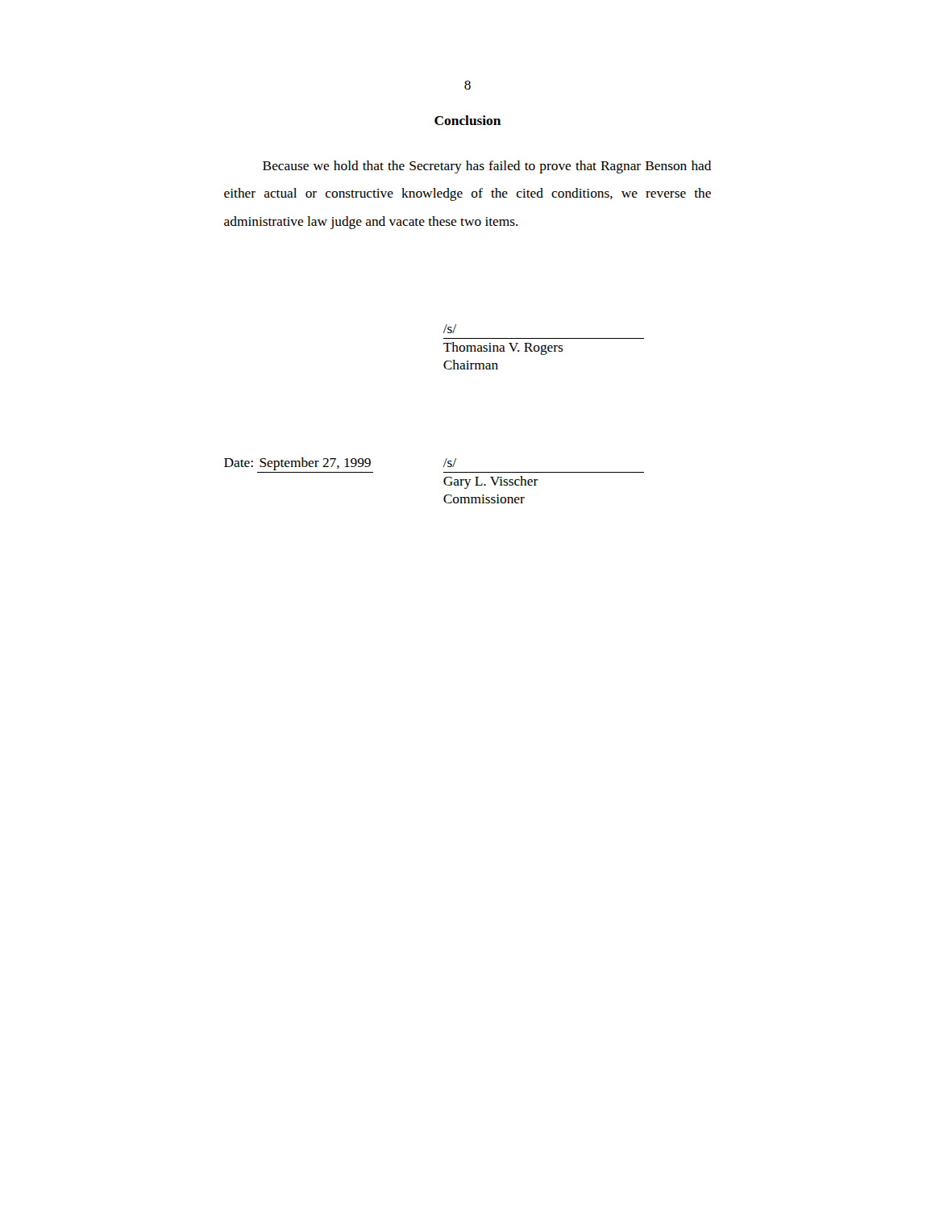8
Conclusion
Because we hold that the Secretary has failed to prove that Ragnar Benson had either actual or constructive knowledge of the cited conditions, we reverse the administrative law judge and vacate these two items.
/s/
Thomasina V. Rogers
Chairman
Date: September 27, 1999
/s/
Gary L. Visscher
Commissioner